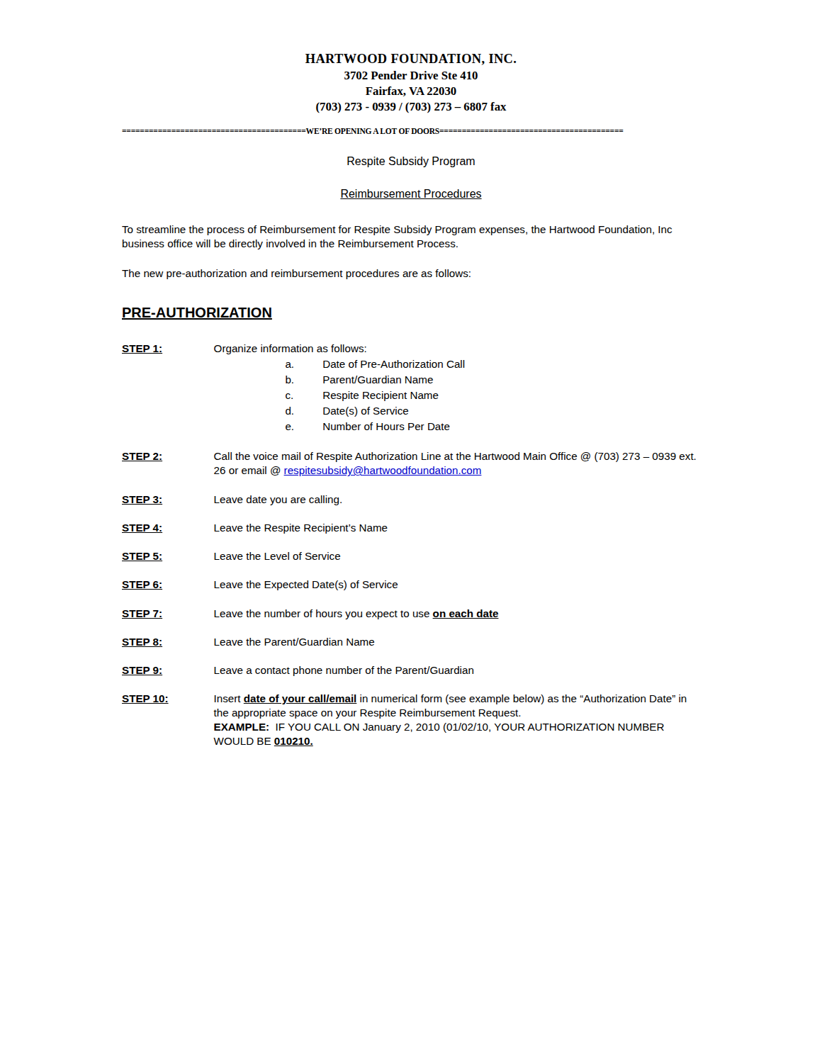HARTWOOD FOUNDATION, INC.
3702 Pender Drive Ste 410
Fairfax, VA 22030
(703) 273 - 0939 / (703) 273 – 6807 fax
=========================================WE’RE OPENING A LOT OF DOORS=========================================
Respite Subsidy Program
Reimbursement Procedures
To streamline the process of Reimbursement for Respite Subsidy Program expenses, the Hartwood Foundation, Inc business office will be directly involved in the Reimbursement Process.
The new pre-authorization and reimbursement procedures are as follows:
PRE-AUTHORIZATION
| STEP 1: | Organize information as follows: a. Date of Pre-Authorization Call b. Parent/Guardian Name c. Respite Recipient Name d. Date(s) of Service e. Number of Hours Per Date |
| STEP 2: | Call the voice mail of Respite Authorization Line at the Hartwood Main Office @ (703) 273 – 0939 ext. 26 or email @ respitesubsidy@hartwoodfoundation.com |
| STEP 3: | Leave date you are calling. |
| STEP 4: | Leave the Respite Recipient’s Name |
| STEP 5: | Leave the Level of Service |
| STEP 6: | Leave the Expected Date(s) of Service |
| STEP 7: | Leave the number of hours you expect to use on each date |
| STEP 8: | Leave the Parent/Guardian Name |
| STEP 9: | Leave a contact phone number of the Parent/Guardian |
| STEP 10: | Insert date of your call/email in numerical form (see example below) as the “Authorization Date” in the appropriate space on your Respite Reimbursement Request. EXAMPLE: IF YOU CALL ON January 2, 2010 (01/02/10, YOUR AUTHORIZATION NUMBER WOULD BE 010210. |